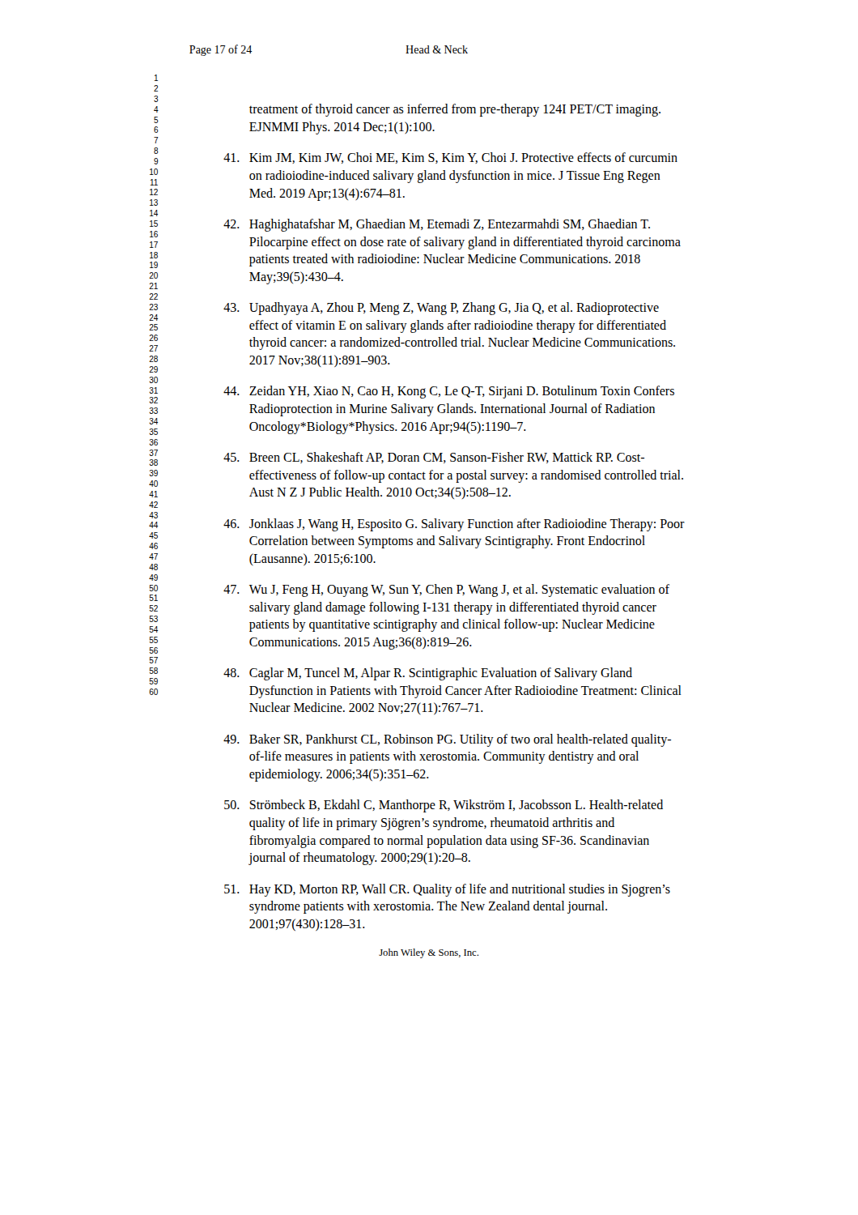Page 17 of 24
Head & Neck
1
2
3
4
5
6
7
8
9
10
11
12
13
14
15
16
17
18
19
20
21
22
23
24
25
26
27
28
29
30
31
32
33
34
35
36
37
38
39
40
41
42
43
44
45
46
47
48
49
50
51
52
53
54
55
56
57
58
59
60
treatment of thyroid cancer as inferred from pre-therapy 124I PET/CT imaging. EJNMMI Phys. 2014 Dec;1(1):100.
41. Kim JM, Kim JW, Choi ME, Kim S, Kim Y, Choi J. Protective effects of curcumin on radioiodine-induced salivary gland dysfunction in mice. J Tissue Eng Regen Med. 2019 Apr;13(4):674–81.
42. Haghighatafshar M, Ghaedian M, Etemadi Z, Entezarmahdi SM, Ghaedian T. Pilocarpine effect on dose rate of salivary gland in differentiated thyroid carcinoma patients treated with radioiodine: Nuclear Medicine Communications. 2018 May;39(5):430–4.
43. Upadhyaya A, Zhou P, Meng Z, Wang P, Zhang G, Jia Q, et al. Radioprotective effect of vitamin E on salivary glands after radioiodine therapy for differentiated thyroid cancer: a randomized-controlled trial. Nuclear Medicine Communications. 2017 Nov;38(11):891–903.
44. Zeidan YH, Xiao N, Cao H, Kong C, Le Q-T, Sirjani D. Botulinum Toxin Confers Radioprotection in Murine Salivary Glands. International Journal of Radiation Oncology*Biology*Physics. 2016 Apr;94(5):1190–7.
45. Breen CL, Shakeshaft AP, Doran CM, Sanson-Fisher RW, Mattick RP. Cost-effectiveness of follow-up contact for a postal survey: a randomised controlled trial. Aust N Z J Public Health. 2010 Oct;34(5):508–12.
46. Jonklaas J, Wang H, Esposito G. Salivary Function after Radioiodine Therapy: Poor Correlation between Symptoms and Salivary Scintigraphy. Front Endocrinol (Lausanne). 2015;6:100.
47. Wu J, Feng H, Ouyang W, Sun Y, Chen P, Wang J, et al. Systematic evaluation of salivary gland damage following I-131 therapy in differentiated thyroid cancer patients by quantitative scintigraphy and clinical follow-up: Nuclear Medicine Communications. 2015 Aug;36(8):819–26.
48. Caglar M, Tuncel M, Alpar R. Scintigraphic Evaluation of Salivary Gland Dysfunction in Patients with Thyroid Cancer After Radioiodine Treatment: Clinical Nuclear Medicine. 2002 Nov;27(11):767–71.
49. Baker SR, Pankhurst CL, Robinson PG. Utility of two oral health‐related quality‐of‐life measures in patients with xerostomia. Community dentistry and oral epidemiology. 2006;34(5):351–62.
50. Strömbeck B, Ekdahl C, Manthorpe R, Wikström I, Jacobsson L. Health-related quality of life in primary Sjögren’s syndrome, rheumatoid arthritis and fibromyalgia compared to normal population data using SF-36. Scandinavian journal of rheumatology. 2000;29(1):20–8.
51. Hay KD, Morton RP, Wall CR. Quality of life and nutritional studies in Sjogren’s syndrome patients with xerostomia. The New Zealand dental journal. 2001;97(430):128–31.
John Wiley & Sons, Inc.